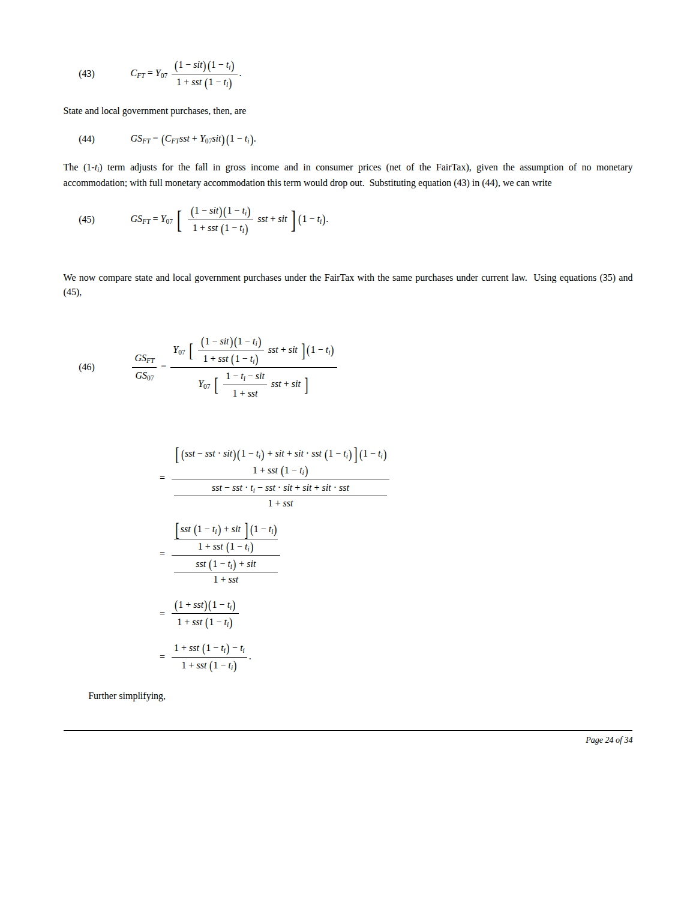(43)
CFT = Y07 (1 − sit)(1 − ti) 1 + sst (1 − ti) .
State and local government purchases, then, are
(44)
GSFT = (CFTsst + Y07sit)(1 − ti).
The (1-ti) term adjusts for the fall in gross income and in consumer prices (net of the FairTax), given the assumption of no monetary accommodation; with full monetary accommodation this term would drop out. Substituting equation (43) in (44), we can write
(45)
GSFT = Y07 [ (1 − sit)(1 − ti) 1 + sst (1 − ti) sst + sit ](1 − ti).
We now compare state and local government purchases under the FairTax with the same purchases under current law. Using equations (35) and (45),
(46)
GSFT GS07 = Y07 [ (1 − sit)(1 − ti) 1 + sst (1 − ti) sst + sit ](1 − ti) Y07 [ 1 − ti − sit 1 + sst sst + sit ]
=
[(sst − sst · sit)(1 − ti) + sit + sit · sst (1 − ti)](1 − ti)
1 + sst (1 − ti) sst − sst · ti − sst · sit + sit + sit · sst 1 + sst
=
[sst (1 − ti) + sit ](1 − ti) 1 + sst (1 − ti) sst (1 − ti) + sit 1 + sst
=
(1 + sst)(1 − ti) 1 + sst (1 − ti)
=
1 + sst (1 − ti) − ti 1 + sst (1 − ti) .
Further simplifying,
Page 24 of 34